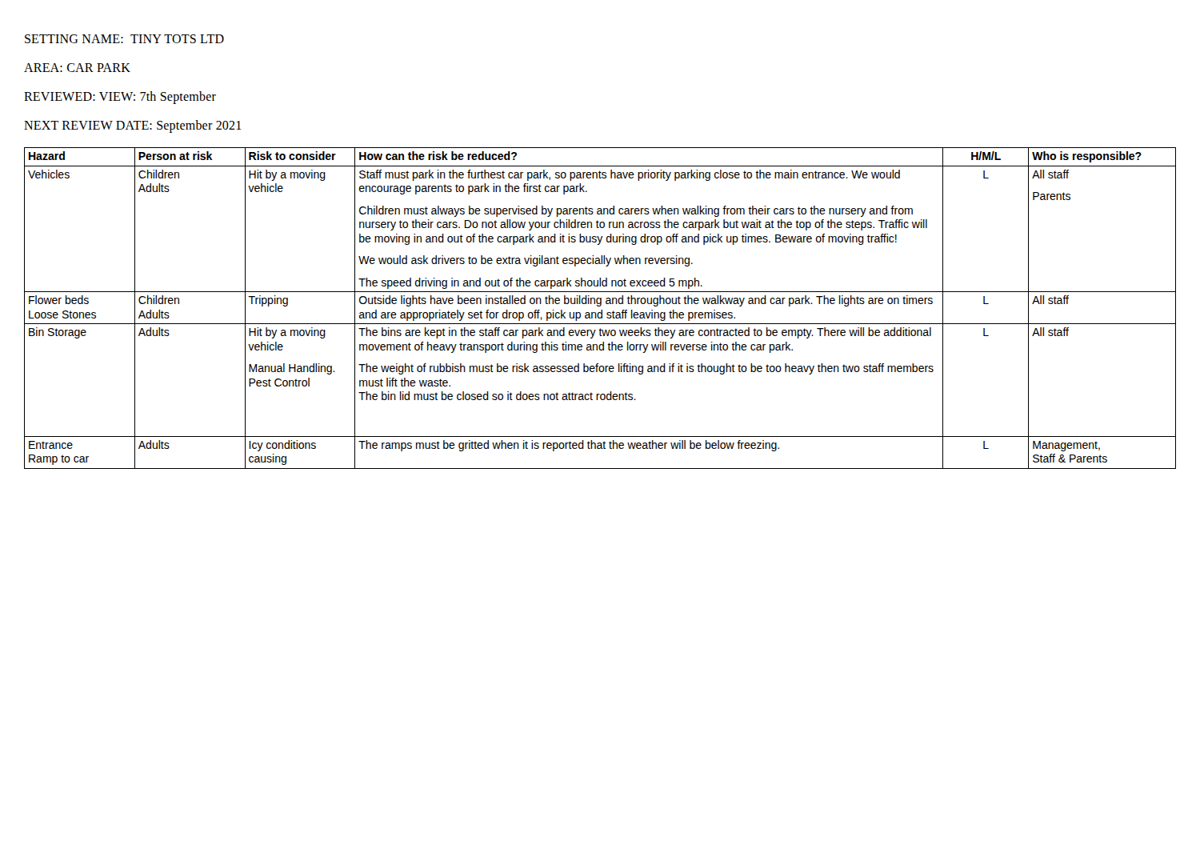SETTING NAME: TINY TOTS LTD
AREA: CAR PARK
REVIEWED: VIEW: 7th September
NEXT REVIEW DATE: September 2021
| Hazard | Person at risk | Risk to consider | How can the risk be reduced? | H/M/L | Who is responsible? |
| --- | --- | --- | --- | --- | --- |
| Vehicles | Children Adults | Hit by a moving vehicle | Staff must park in the furthest car park, so parents have priority parking close to the main entrance. We would encourage parents to park in the first car park. Children must always be supervised by parents and carers when walking from their cars to the nursery and from nursery to their cars. Do not allow your children to run across the carpark but wait at the top of the steps. Traffic will be moving in and out of the carpark and it is busy during drop off and pick up times. Beware of moving traffic! We would ask drivers to be extra vigilant especially when reversing. The speed driving in and out of the carpark should not exceed 5 mph. | L | All staff Parents |
| Flower beds Loose Stones | Children Adults | Tripping | Outside lights have been installed on the building and throughout the walkway and car park. The lights are on timers and are appropriately set for drop off, pick up and staff leaving the premises. | L | All staff |
| Bin Storage | Adults | Hit by a moving vehicle Manual Handling. Pest Control | The bins are kept in the staff car park and every two weeks they are contracted to be empty. There will be additional movement of heavy transport during this time and the lorry will reverse into the car park. The weight of rubbish must be risk assessed before lifting and if it is thought to be too heavy then two staff members must lift the waste. The bin lid must be closed so it does not attract rodents. | L | All staff |
| Entrance Ramp to car | Adults | Icy conditions causing | The ramps must be gritted when it is reported that the weather will be below freezing. | L | Management, Staff & Parents |